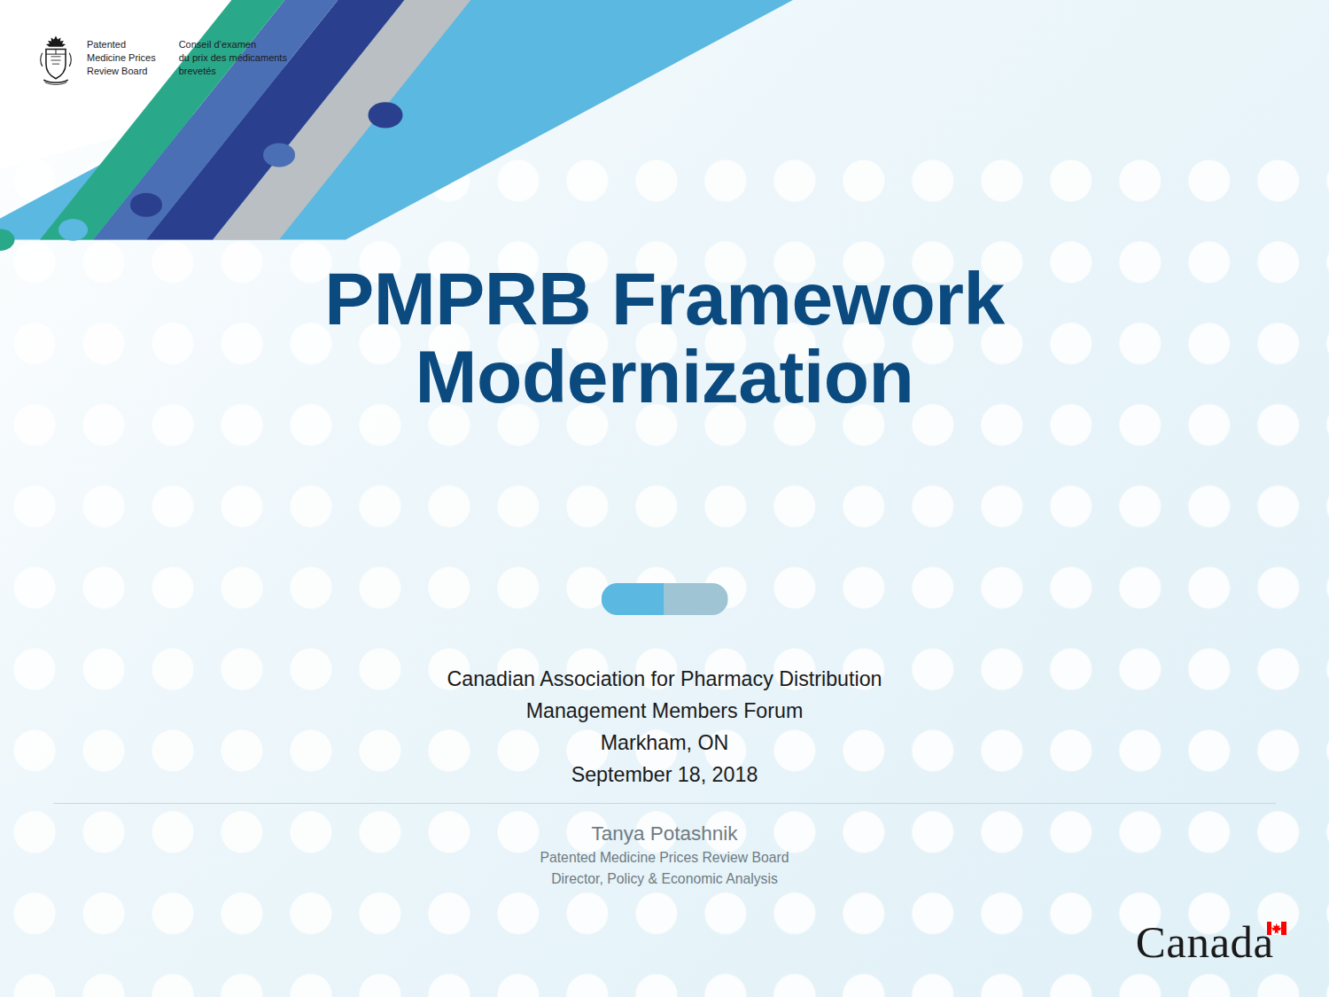Patented
Medicine Prices
Review Board Conseil d’examen
du prix des médicaments
brevetés
PMPRB Framework
Modernization
Canadian Association for Pharmacy Distribution
Management Members Forum
Markham, ON
September 18, 2018
Tanya Potashnik
Patented Medicine Prices Review Board
Director, Policy & Economic Analysis
Canada